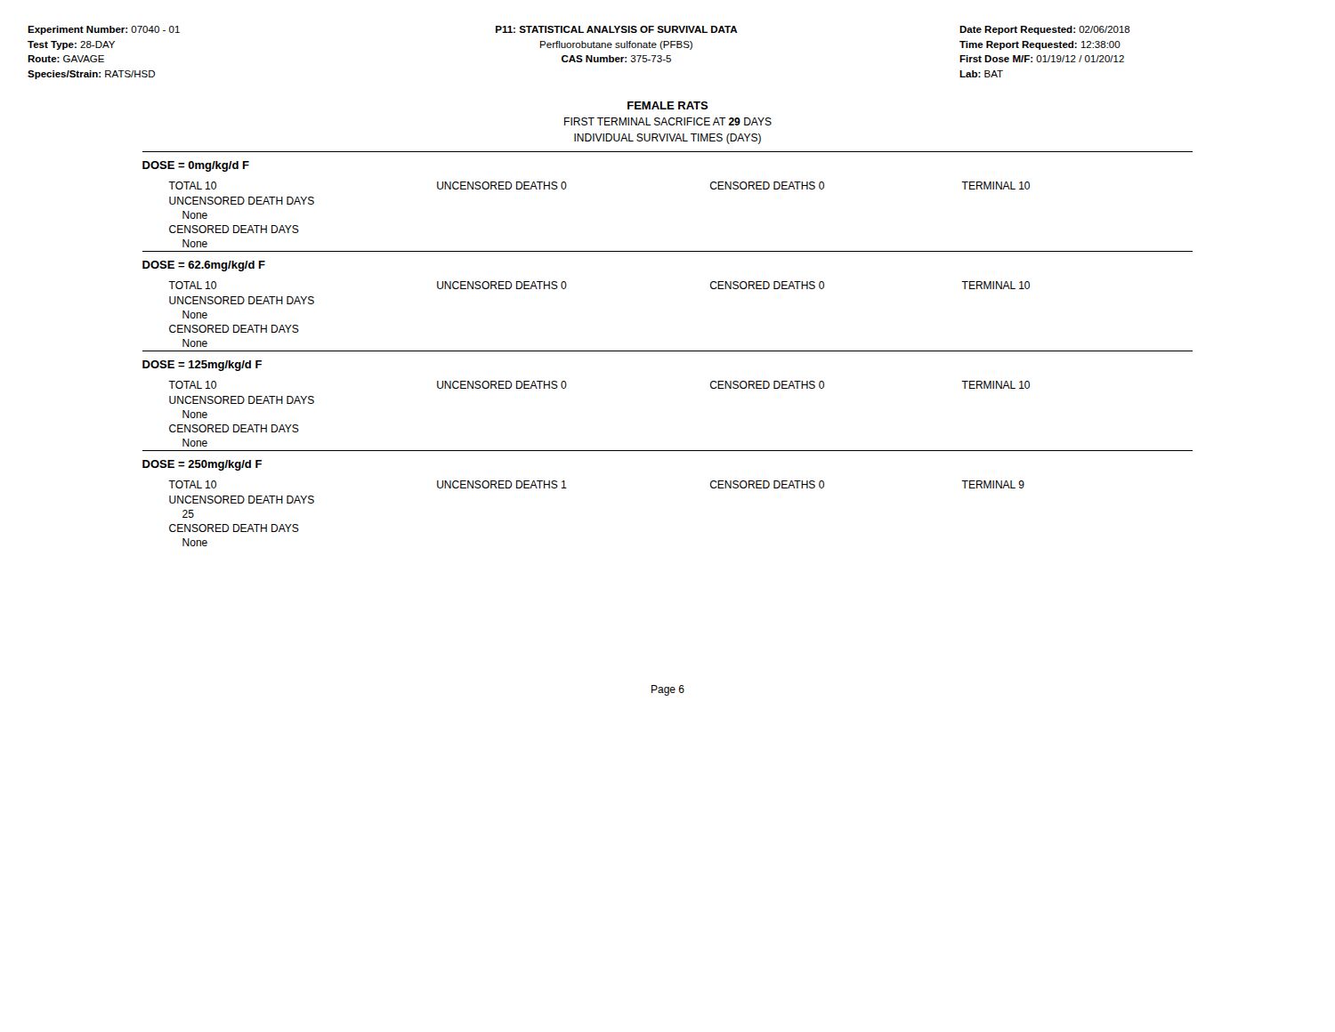| Experiment Number: 07040 - 01 Test Type: 28-DAY Route: GAVAGE Species/Strain: RATS/HSD | P11: STATISTICAL ANALYSIS OF SURVIVAL DATA Perfluorobutane sulfonate (PFBS) CAS Number: 375-73-5 | Date Report Requested: 02/06/2018 Time Report Requested: 12:38:00 First Dose M/F: 01/19/12 / 01/20/12 Lab: BAT |
FEMALE RATS
FIRST TERMINAL SACRIFICE AT 29 DAYS
INDIVIDUAL SURVIVAL TIMES (DAYS)
| DOSE = 0mg/kg/d F |
| TOTAL 10 | UNCENSORED DEATHS 0 | CENSORED DEATHS 0 | TERMINAL 10 |
| UNCENSORED DEATH DAYS |
| None |
| CENSORED DEATH DAYS |
| None |
| DOSE = 62.6mg/kg/d F |
| TOTAL 10 | UNCENSORED DEATHS 0 | CENSORED DEATHS 0 | TERMINAL 10 |
| UNCENSORED DEATH DAYS |
| None |
| CENSORED DEATH DAYS |
| None |
| DOSE = 125mg/kg/d F |
| TOTAL 10 | UNCENSORED DEATHS 0 | CENSORED DEATHS 0 | TERMINAL 10 |
| UNCENSORED DEATH DAYS |
| None |
| CENSORED DEATH DAYS |
| None |
| DOSE = 250mg/kg/d F |
| TOTAL 10 | UNCENSORED DEATHS 1 | CENSORED DEATHS 0 | TERMINAL 9 |
| UNCENSORED DEATH DAYS |
| 25 |
| CENSORED DEATH DAYS |
| None |
Page 6